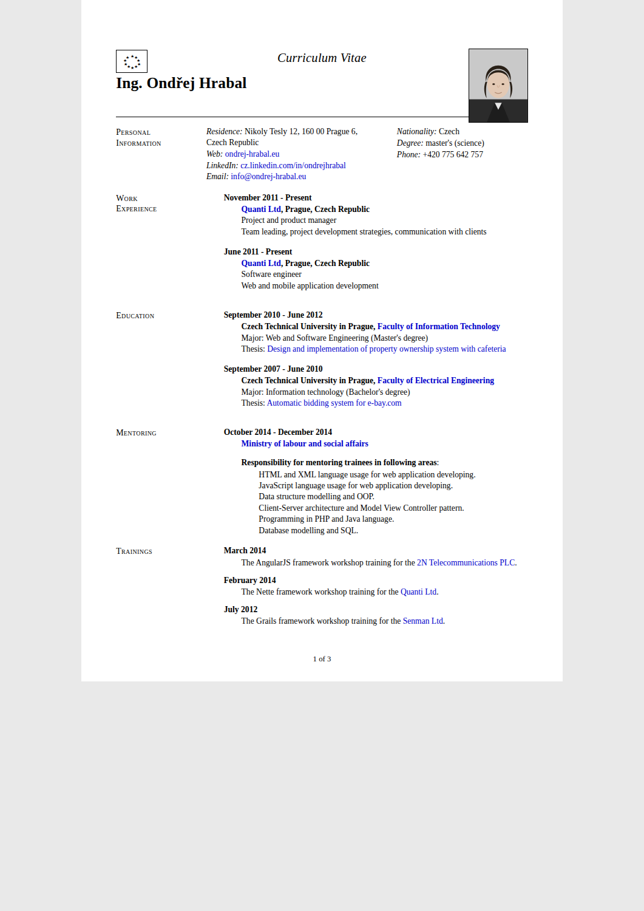★ ★ ★ ★ ★ ★ ★ ★ ★ ★
Curriculum Vitae
Ing. Ondřej Hrabal
PersonalInformation
Residence: Nikoly Tesly 12, 160 00 Prague 6, Czech Republic
Web: ondrej-hrabal.eu
LinkedIn: cz.linkedin.com/in/ondrejhrabal
Email: info@ondrej-hrabal.eu
Nationality: Czech
Degree: master's (science)
Phone: +420 775 642 757
WorkExperience
November 2011 - Present
Quanti Ltd, Prague, Czech Republic
Project and product manager
Team leading, project development strategies, communication with clients
June 2011 - Present
Quanti Ltd, Prague, Czech Republic
Software engineer
Web and mobile application development
Education
September 2010 - June 2012
Czech Technical University in Prague, Faculty of Information Technology
Major: Web and Software Engineering (Master's degree)
Thesis: Design and implementation of property ownership system with cafeteria
September 2007 - June 2010
Czech Technical University in Prague, Faculty of Electrical Engineering
Major: Information technology (Bachelor's degree)
Thesis: Automatic bidding system for e-bay.com
Mentoring
October 2014 - December 2014
Ministry of labour and social affairs
Responsibility for mentoring trainees in following areas:
HTML and XML language usage for web application developing.
JavaScript language usage for web application developing.
Data structure modelling and OOP.
Client-Server architecture and Model View Controller pattern.
Programming in PHP and Java language.
Database modelling and SQL.
Trainings
March 2014
The AngularJS framework workshop training for the 2N Telecommunications PLC.
February 2014
The Nette framework workshop training for the Quanti Ltd.
July 2012
The Grails framework workshop training for the Senman Ltd.
1 of 3